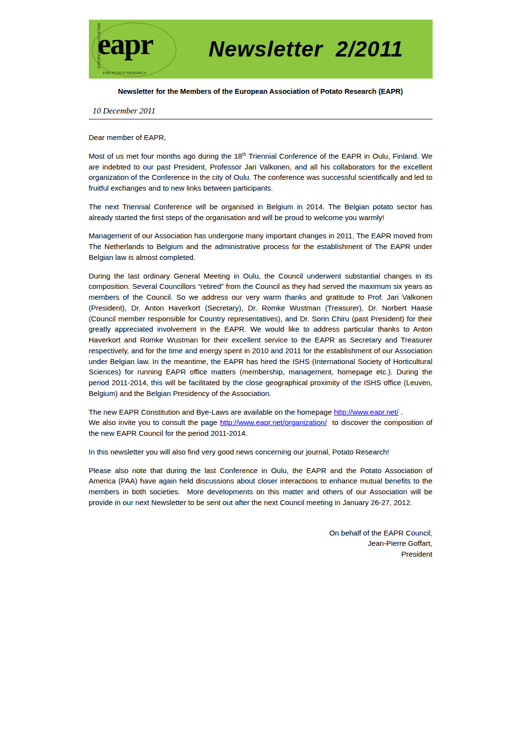EUROPEAN ASSOCIATION FOR POTATO RESEARCH
eapr
Newsletter 2/2011
Newsletter for the Members of the European Association of Potato Research (EAPR)
10 December 2011
Dear member of EAPR,
Most of us met four months ago during the 18th Triennial Conference of the EAPR in Oulu, Finland. We are indebted to our past President, Professor Jari Valkonen, and all his collaborators for the excellent organization of the Conference in the city of Oulu. The conference was successful scientifically and led to fruitful exchanges and to new links between participants.
The next Triennial Conference will be organised in Belgium in 2014. The Belgian potato sector has already started the first steps of the organisation and will be proud to welcome you warmly!
Management of our Association has undergone many important changes in 2011. The EAPR moved from The Netherlands to Belgium and the administrative process for the establishment of The EAPR under Belgian law is almost completed.
During the last ordinary General Meeting in Oulu, the Council underwent substantial changes in its composition. Several Councillors “retired” from the Council as they had served the maximum six years as members of the Council. So we address our very warm thanks and gratitude to Prof. Jari Valkonen (President), Dr. Anton Haverkort (Secretary), Dr. Romke Wustman (Treasurer), Dr. Norbert Haase (Council member responsible for Country representatives), and Dr. Sorin Chiru (past President) for their greatly appreciated involvement in the EAPR. We would like to address particular thanks to Anton Haverkort and Romke Wustman for their excellent service to the EAPR as Secretary and Treasurer respectively, and for the time and energy spent in 2010 and 2011 for the establishment of our Association under Belgian law. In the meantime, the EAPR has hired the ISHS (International Society of Horticultural Sciences) for running EAPR office matters (membership, management, homepage etc.). During the period 2011-2014, this will be facilitated by the close geographical proximity of the ISHS office (Leuven, Belgium) and the Belgian Presidency of the Association.
The new EAPR Constitution and Bye-Laws are available on the homepage http://www.eapr.net/ .
We also invite you to consult the page http://www.eapr.net/organization/ to discover the composition of the new EAPR Council for the period 2011-2014.
In this newsletter you will also find very good news concerning our journal, Potato Research!
Please also note that during the last Conference in Oulu, the EAPR and the Potato Association of America (PAA) have again held discussions about closer interactions to enhance mutual benefits to the members in both societies. More developments on this matter and others of our Association will be provide in our next Newsletter to be sent out after the next Council meeting in January 26-27, 2012.
On behalf of the EAPR Council,
Jean-Pierre Goffart,
President